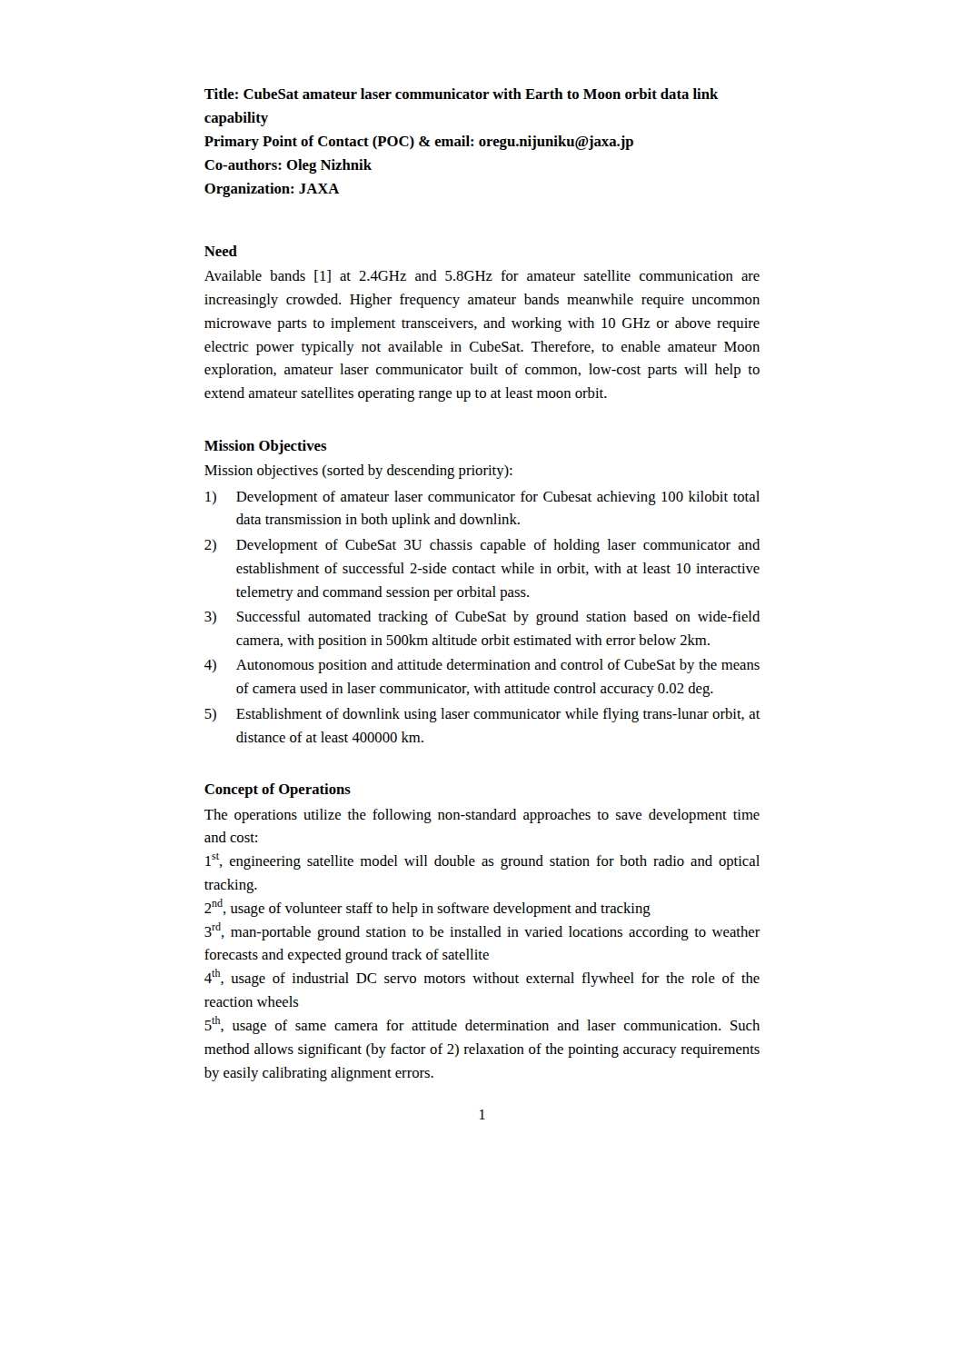Title: CubeSat amateur laser communicator with Earth to Moon orbit data link capability
Primary Point of Contact (POC) & email: oregu.nijuniku@jaxa.jp
Co-authors: Oleg Nizhnik
Organization: JAXA
Need
Available bands [1] at 2.4GHz and 5.8GHz for amateur satellite communication are increasingly crowded. Higher frequency amateur bands meanwhile require uncommon microwave parts to implement transceivers, and working with 10 GHz or above require electric power typically not available in CubeSat. Therefore, to enable amateur Moon exploration, amateur laser communicator built of common, low-cost parts will help to extend amateur satellites operating range up to at least moon orbit.
Mission Objectives
Mission objectives (sorted by descending priority):
Development of amateur laser communicator for Cubesat achieving 100 kilobit total data transmission in both uplink and downlink.
Development of CubeSat 3U chassis capable of holding laser communicator and establishment of successful 2-side contact while in orbit, with at least 10 interactive telemetry and command session per orbital pass.
Successful automated tracking of CubeSat by ground station based on wide-field camera, with position in 500km altitude orbit estimated with error below 2km.
Autonomous position and attitude determination and control of CubeSat by the means of camera used in laser communicator, with attitude control accuracy 0.02 deg.
Establishment of downlink using laser communicator while flying trans-lunar orbit, at distance of at least 400000 km.
Concept of Operations
The operations utilize the following non-standard approaches to save development time and cost:
1st, engineering satellite model will double as ground station for both radio and optical tracking.
2nd, usage of volunteer staff to help in software development and tracking
3rd, man-portable ground station to be installed in varied locations according to weather forecasts and expected ground track of satellite
4th, usage of industrial DC servo motors without external flywheel for the role of the reaction wheels
5th, usage of same camera for attitude determination and laser communication. Such method allows significant (by factor of 2) relaxation of the pointing accuracy requirements by easily calibrating alignment errors.
1